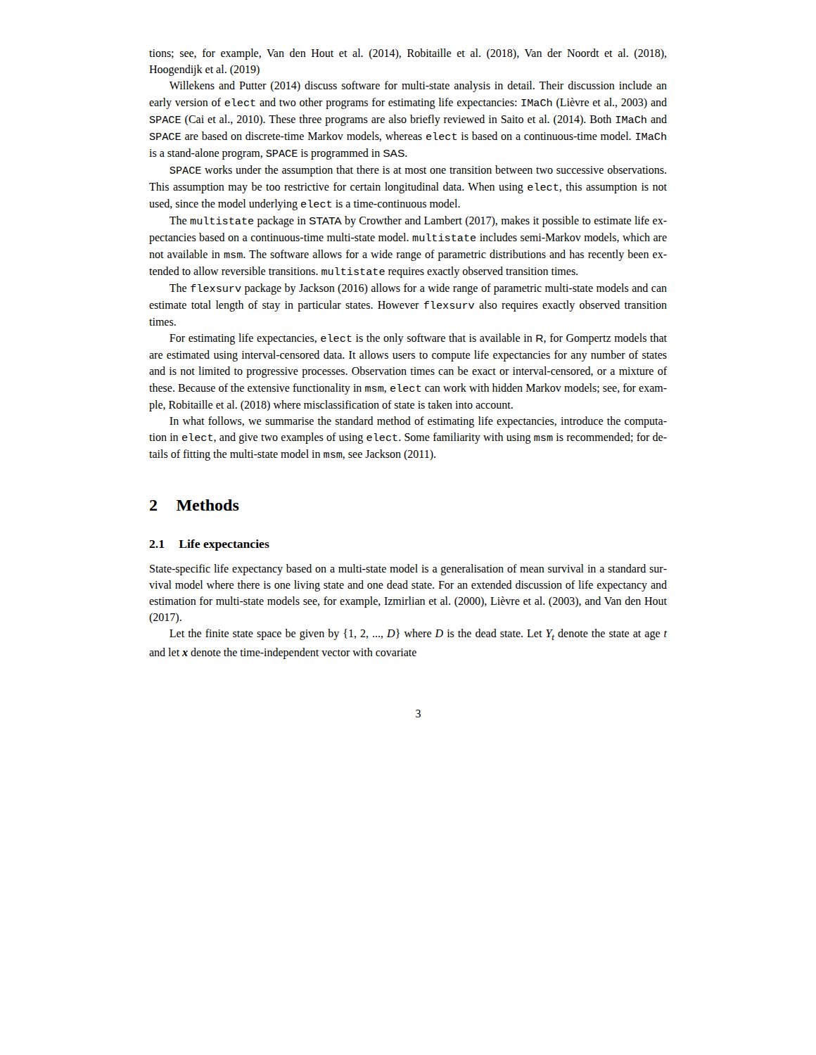tions; see, for example, Van den Hout et al. (2014), Robitaille et al. (2018), Van der Noordt et al. (2018), Hoogendijk et al. (2019)
Willekens and Putter (2014) discuss software for multi-state analysis in detail. Their discussion include an early version of elect and two other programs for estimating life expectancies: IMaCh (Lièvre et al., 2003) and SPACE (Cai et al., 2010). These three programs are also briefly reviewed in Saito et al. (2014). Both IMaCh and SPACE are based on discrete-time Markov models, whereas elect is based on a continuous-time model. IMaCh is a stand-alone program, SPACE is programmed in SAS.
SPACE works under the assumption that there is at most one transition between two successive observations. This assumption may be too restrictive for certain longitudinal data. When using elect, this assumption is not used, since the model underlying elect is a time-continuous model.
The multistate package in STATA by Crowther and Lambert (2017), makes it possible to estimate life expectancies based on a continuous-time multi-state model. multistate includes semi-Markov models, which are not available in msm. The software allows for a wide range of parametric distributions and has recently been extended to allow reversible transitions. multistate requires exactly observed transition times.
The flexsurv package by Jackson (2016) allows for a wide range of parametric multi-state models and can estimate total length of stay in particular states. However flexsurv also requires exactly observed transition times.
For estimating life expectancies, elect is the only software that is available in R, for Gompertz models that are estimated using interval-censored data. It allows users to compute life expectancies for any number of states and is not limited to progressive processes. Observation times can be exact or interval-censored, or a mixture of these. Because of the extensive functionality in msm, elect can work with hidden Markov models; see, for example, Robitaille et al. (2018) where misclassification of state is taken into account.
In what follows, we summarise the standard method of estimating life expectancies, introduce the computation in elect, and give two examples of using elect. Some familiarity with using msm is recommended; for details of fitting the multi-state model in msm, see Jackson (2011).
2 Methods
2.1 Life expectancies
State-specific life expectancy based on a multi-state model is a generalisation of mean survival in a standard survival model where there is one living state and one dead state. For an extended discussion of life expectancy and estimation for multi-state models see, for example, Izmirlian et al. (2000), Lièvre et al. (2003), and Van den Hout (2017).
Let the finite state space be given by {1, 2, ..., D} where D is the dead state. Let Yt denote the state at age t and let x denote the time-independent vector with covariate
3